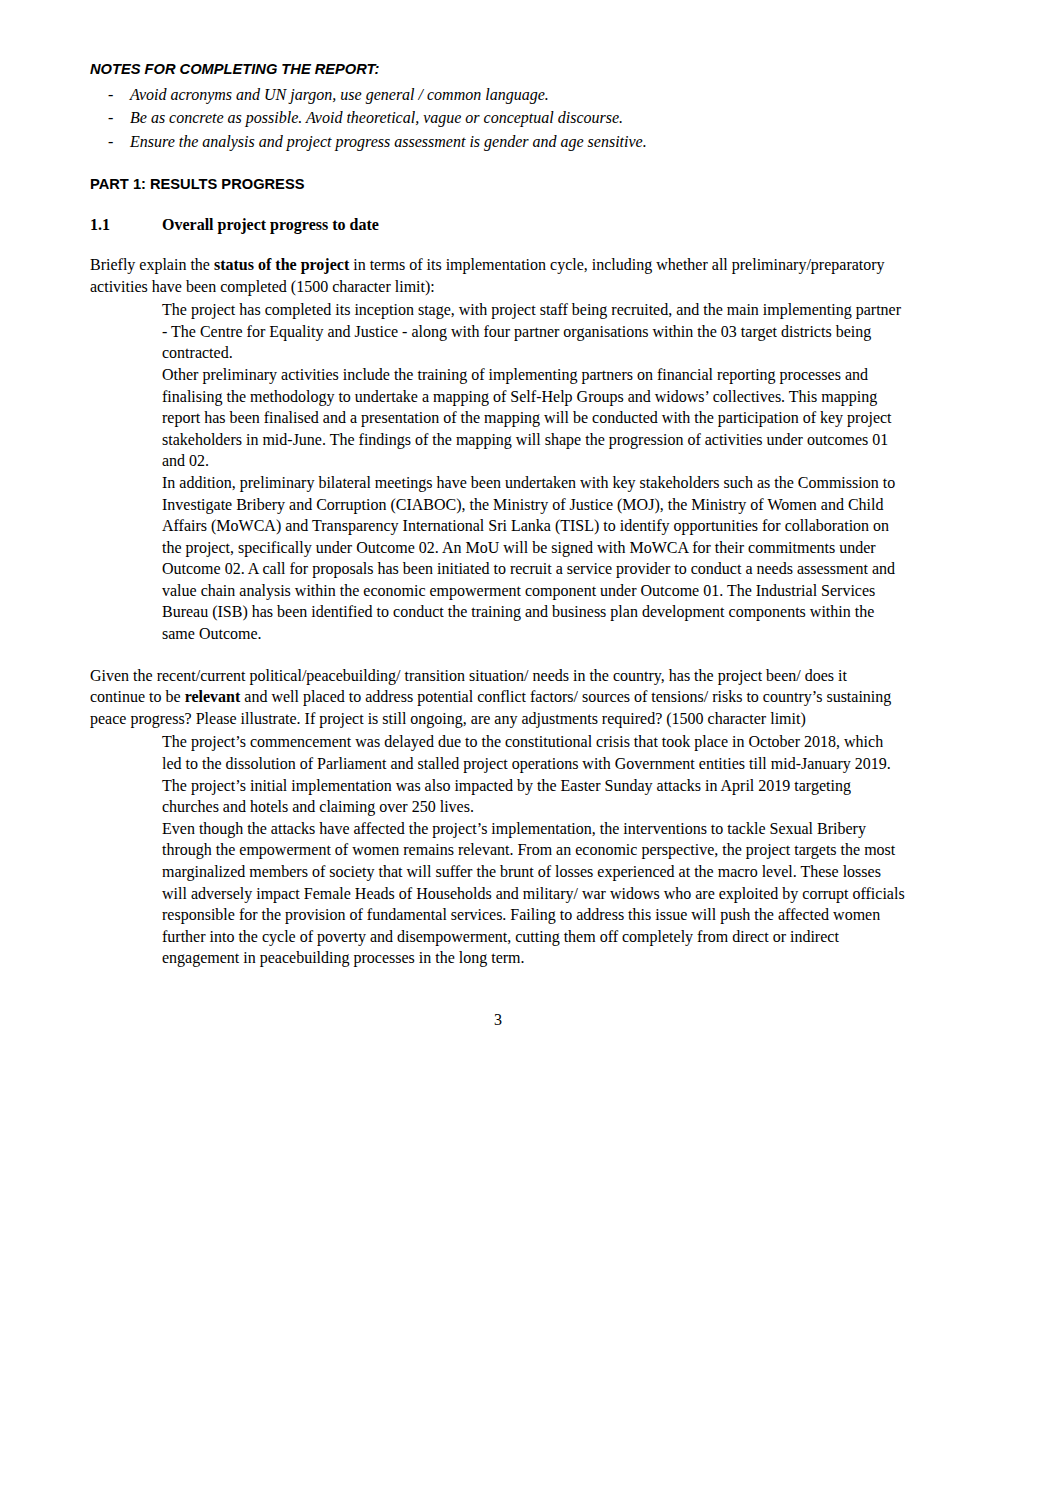NOTES FOR COMPLETING THE REPORT:
Avoid acronyms and UN jargon, use general / common language.
Be as concrete as possible. Avoid theoretical, vague or conceptual discourse.
Ensure the analysis and project progress assessment is gender and age sensitive.
PART 1: RESULTS PROGRESS
1.1 Overall project progress to date
Briefly explain the status of the project in terms of its implementation cycle, including whether all preliminary/preparatory activities have been completed (1500 character limit):
The project has completed its inception stage, with project staff being recruited, and the main implementing partner - The Centre for Equality and Justice - along with four partner organisations within the 03 target districts being contracted.
Other preliminary activities include the training of implementing partners on financial reporting processes and finalising the methodology to undertake a mapping of Self-Help Groups and widows’ collectives. This mapping report has been finalised and a presentation of the mapping will be conducted with the participation of key project stakeholders in mid-June. The findings of the mapping will shape the progression of activities under outcomes 01 and 02.
In addition, preliminary bilateral meetings have been undertaken with key stakeholders such as the Commission to Investigate Bribery and Corruption (CIABOC), the Ministry of Justice (MOJ), the Ministry of Women and Child Affairs (MoWCA) and Transparency International Sri Lanka (TISL) to identify opportunities for collaboration on the project, specifically under Outcome 02. An MoU will be signed with MoWCA for their commitments under Outcome 02. A call for proposals has been initiated to recruit a service provider to conduct a needs assessment and value chain analysis within the economic empowerment component under Outcome 01. The Industrial Services Bureau (ISB) has been identified to conduct the training and business plan development components within the same Outcome.
Given the recent/current political/peacebuilding/ transition situation/ needs in the country, has the project been/ does it continue to be relevant and well placed to address potential conflict factors/ sources of tensions/ risks to country’s sustaining peace progress? Please illustrate. If project is still ongoing, are any adjustments required? (1500 character limit)
The project’s commencement was delayed due to the constitutional crisis that took place in October 2018, which led to the dissolution of Parliament and stalled project operations with Government entities till mid-January 2019. The project’s initial implementation was also impacted by the Easter Sunday attacks in April 2019 targeting churches and hotels and claiming over 250 lives.
Even though the attacks have affected the project’s implementation, the interventions to tackle Sexual Bribery through the empowerment of women remains relevant. From an economic perspective, the project targets the most marginalized members of society that will suffer the brunt of losses experienced at the macro level. These losses will adversely impact Female Heads of Households and military/ war widows who are exploited by corrupt officials responsible for the provision of fundamental services. Failing to address this issue will push the affected women further into the cycle of poverty and disempowerment, cutting them off completely from direct or indirect engagement in peacebuilding processes in the long term.
3